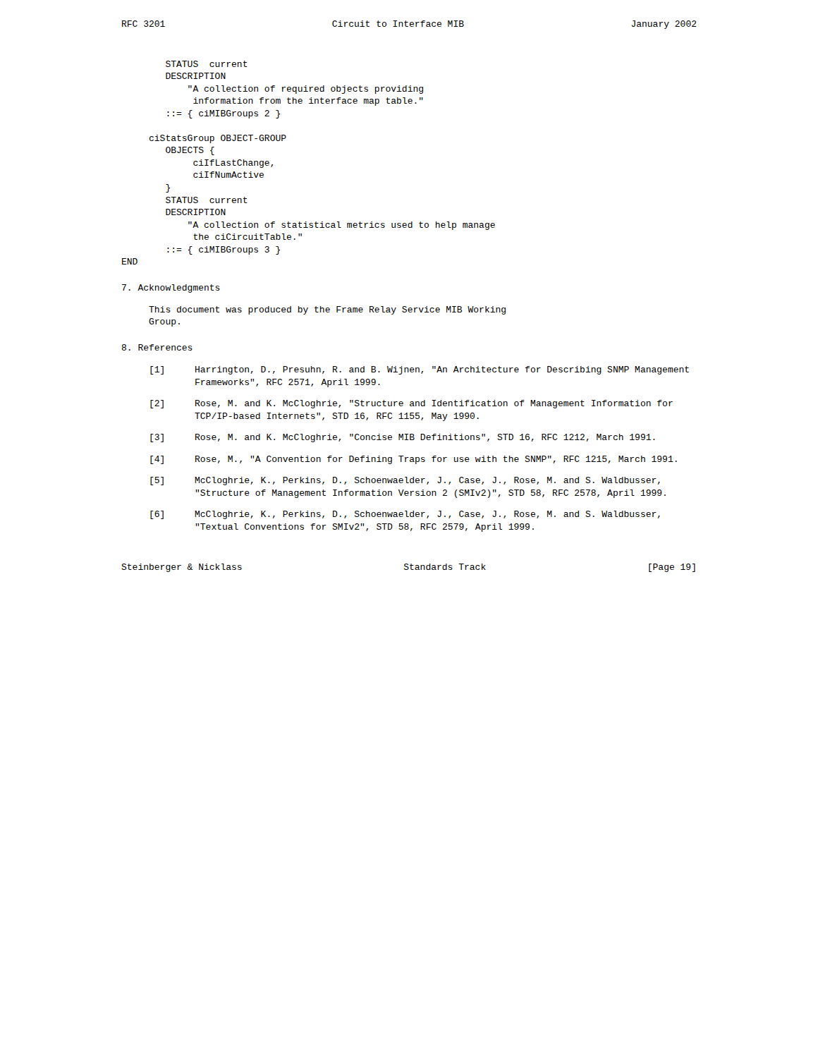RFC 3201 Circuit to Interface MIB January 2002
        STATUS  current
        DESCRIPTION
            "A collection of required objects providing
             information from the interface map table."
        ::= { ciMIBGroups 2 }

     ciStatsGroup OBJECT-GROUP
        OBJECTS {
             ciIfLastChange,
             ciIfNumActive
        }
        STATUS  current
        DESCRIPTION
            "A collection of statistical metrics used to help manage
             the ciCircuitTable."
        ::= { ciMIBGroups 3 }
END
7. Acknowledgments
This document was produced by the Frame Relay Service MIB Working
Group.
8. References
[1] Harrington, D., Presuhn, R. and B. Wijnen, "An Architecture for Describing SNMP Management Frameworks", RFC 2571, April 1999.
[2] Rose, M. and K. McCloghrie, "Structure and Identification of Management Information for TCP/IP-based Internets", STD 16, RFC 1155, May 1990.
[3] Rose, M. and K. McCloghrie, "Concise MIB Definitions", STD 16, RFC 1212, March 1991.
[4] Rose, M., "A Convention for Defining Traps for use with the SNMP", RFC 1215, March 1991.
[5] McCloghrie, K., Perkins, D., Schoenwaelder, J., Case, J., Rose, M. and S. Waldbusser, "Structure of Management Information Version 2 (SMIv2)", STD 58, RFC 2578, April 1999.
[6] McCloghrie, K., Perkins, D., Schoenwaelder, J., Case, J., Rose, M. and S. Waldbusser, "Textual Conventions for SMIv2", STD 58, RFC 2579, April 1999.
Steinberger & Nicklass Standards Track [Page 19]